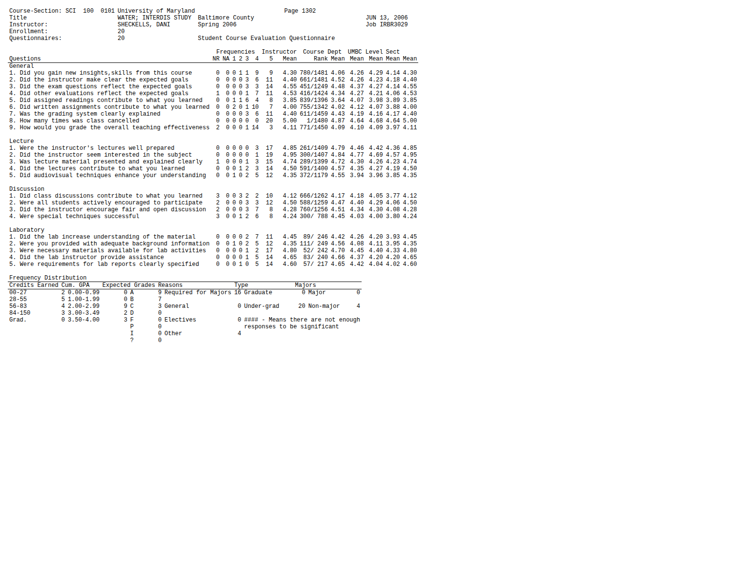| Course-Section: SCI 100 0101 | University of Maryland | Page 1302 |
| Title | WATER; INTERDIS STUDY | Baltimore County | JUN 13, 2006 |
| Instructor: | SHECKELLS, DANI | Spring 2006 | Job IRBR3029 |
| Enrollment: | 20 |
| Questionnaires: | 20 | Student Course Evaluation Questionnaire |
| | Frequencies | Instructor | Course Dept | UMBC Level | Sect |
| Questions | NR | NA | 1 | 2 | 3 | 4 | 5 | Mean | Rank | Mean | Mean | Mean | Mean | Mean |
| General |
| 1. Did you gain new insights,skills from this course | 0 | 0 | 0 | 1 | 1 | 9 | 9 | 4.30 | 780/1481 | 4.06 | 4.26 | 4.29 | 4.14 | 4.30 |
| 2. Did the instructor make clear the expected goals | 0 | 0 | 0 | 0 | 3 | 6 | 11 | 4.40 | 661/1481 | 4.52 | 4.26 | 4.23 | 4.18 | 4.40 |
| 3. Did the exam questions reflect the expected goals | 0 | 0 | 0 | 0 | 3 | 3 | 14 | 4.55 | 451/1249 | 4.48 | 4.37 | 4.27 | 4.14 | 4.55 |
| 4. Did other evaluations reflect the expected goals | 1 | 0 | 0 | 0 | 1 | 7 | 11 | 4.53 | 416/1424 | 4.34 | 4.27 | 4.21 | 4.06 | 4.53 |
| 5. Did assigned readings contribute to what you learned | 0 | 0 | 1 | 1 | 6 | 4 | 8 | 3.85 | 839/1396 | 3.64 | 4.07 | 3.98 | 3.89 | 3.85 |
| 6. Did written assignments contribute to what you learned | 0 | 0 | 2 | 0 | 1 | 10 | 7 | 4.00 | 755/1342 | 4.02 | 4.12 | 4.07 | 3.88 | 4.00 |
| 7. Was the grading system clearly explained | 0 | 0 | 0 | 0 | 3 | 6 | 11 | 4.40 | 611/1459 | 4.43 | 4.19 | 4.16 | 4.17 | 4.40 |
| 8. How many times was class cancelled | 0 | 0 | 0 | 0 | 0 | 0 | 20 | 5.00 | 1/1480 | 4.87 | 4.64 | 4.68 | 4.64 | 5.00 |
| 9. How would you grade the overall teaching effectiveness | 2 | 0 | 0 | 0 | 1 | 14 | 3 | 4.11 | 771/1450 | 4.09 | 4.10 | 4.09 | 3.97 | 4.11 |
| Lecture |
| 1. Were the instructor's lectures well prepared | 0 | 0 | 0 | 0 | 0 | 3 | 17 | 4.85 | 261/1409 | 4.79 | 4.46 | 4.42 | 4.36 | 4.85 |
| 2. Did the instructor seem interested in the subject | 0 | 0 | 0 | 0 | 0 | 1 | 19 | 4.95 | 300/1407 | 4.84 | 4.77 | 4.69 | 4.57 | 4.95 |
| 3. Was lecture material presented and explained clearly | 1 | 0 | 0 | 0 | 1 | 3 | 15 | 4.74 | 289/1399 | 4.72 | 4.30 | 4.26 | 4.23 | 4.74 |
| 4. Did the lectures contribute to what you learned | 0 | 0 | 0 | 1 | 2 | 3 | 14 | 4.50 | 591/1400 | 4.57 | 4.35 | 4.27 | 4.19 | 4.50 |
| 5. Did audiovisual techniques enhance your understanding | 0 | 0 | 1 | 0 | 2 | 5 | 12 | 4.35 | 372/1179 | 4.55 | 3.94 | 3.96 | 3.85 | 4.35 |
| Discussion |
| 1. Did class discussions contribute to what you learned | 3 | 0 | 0 | 3 | 2 | 2 | 10 | 4.12 | 666/1262 | 4.17 | 4.18 | 4.05 | 3.77 | 4.12 |
| 2. Were all students actively encouraged to participate | 2 | 0 | 0 | 0 | 3 | 3 | 12 | 4.50 | 588/1259 | 4.47 | 4.40 | 4.29 | 4.06 | 4.50 |
| 3. Did the instructor encourage fair and open discussion | 2 | 0 | 0 | 0 | 3 | 7 | 8 | 4.28 | 760/1256 | 4.51 | 4.34 | 4.30 | 4.08 | 4.28 |
| 4. Were special techniques successful | 3 | 0 | 0 | 1 | 2 | 6 | 8 | 4.24 | 300/ 788 | 4.45 | 4.03 | 4.00 | 3.80 | 4.24 |
| Laboratory |
| 1. Did the lab increase understanding of the material | 0 | 0 | 0 | 0 | 2 | 7 | 11 | 4.45 | 89/ 246 | 4.42 | 4.26 | 4.20 | 3.93 | 4.45 |
| 2. Were you provided with adequate background information | 0 | 0 | 1 | 0 | 2 | 5 | 12 | 4.35 | 111/ 249 | 4.56 | 4.08 | 4.11 | 3.95 | 4.35 |
| 3. Were necessary materials available for lab activities | 0 | 0 | 0 | 0 | 1 | 2 | 17 | 4.80 | 52/ 242 | 4.70 | 4.45 | 4.40 | 4.33 | 4.80 |
| 4. Did the lab instructor provide assistance | 0 | 0 | 0 | 0 | 1 | 5 | 14 | 4.65 | 83/ 240 | 4.66 | 4.37 | 4.20 | 4.20 | 4.65 |
| 5. Were requirements for lab reports clearly specified | 0 | 0 | 0 | 1 | 0 | 5 | 14 | 4.60 | 57/ 217 | 4.65 | 4.42 | 4.04 | 4.02 | 4.60 |
| Frequency Distribution |
| Credits Earned | Cum. GPA | Expected Grades | Reasons | Type | Majors |
| 00-27 | 2 | 0.00-0.99 | 0 | A | 9 | Required for Majors | 16 | Graduate | 0 | Major | 0 |
| 28-55 | 5 | 1.00-1.99 | 0 | B | 7 | | | | | | |
| 56-83 | 4 | 2.00-2.99 | 9 | C | 3 | General | 0 | Under-grad | 20 | Non-major | 4 |
| 84-150 | 3 | 3.00-3.49 | 2 | D | 0 | | | | | | |
| Grad. | 0 | 3.50-4.00 | 3 | F | 0 | Electives | 0 | #### - Means there are not enough |
| | | | | P | 0 | | | responses to be significant |
| | | | | I | 0 | Other | 4 | | | | |
| | | | | ? | 0 | | | | | | |